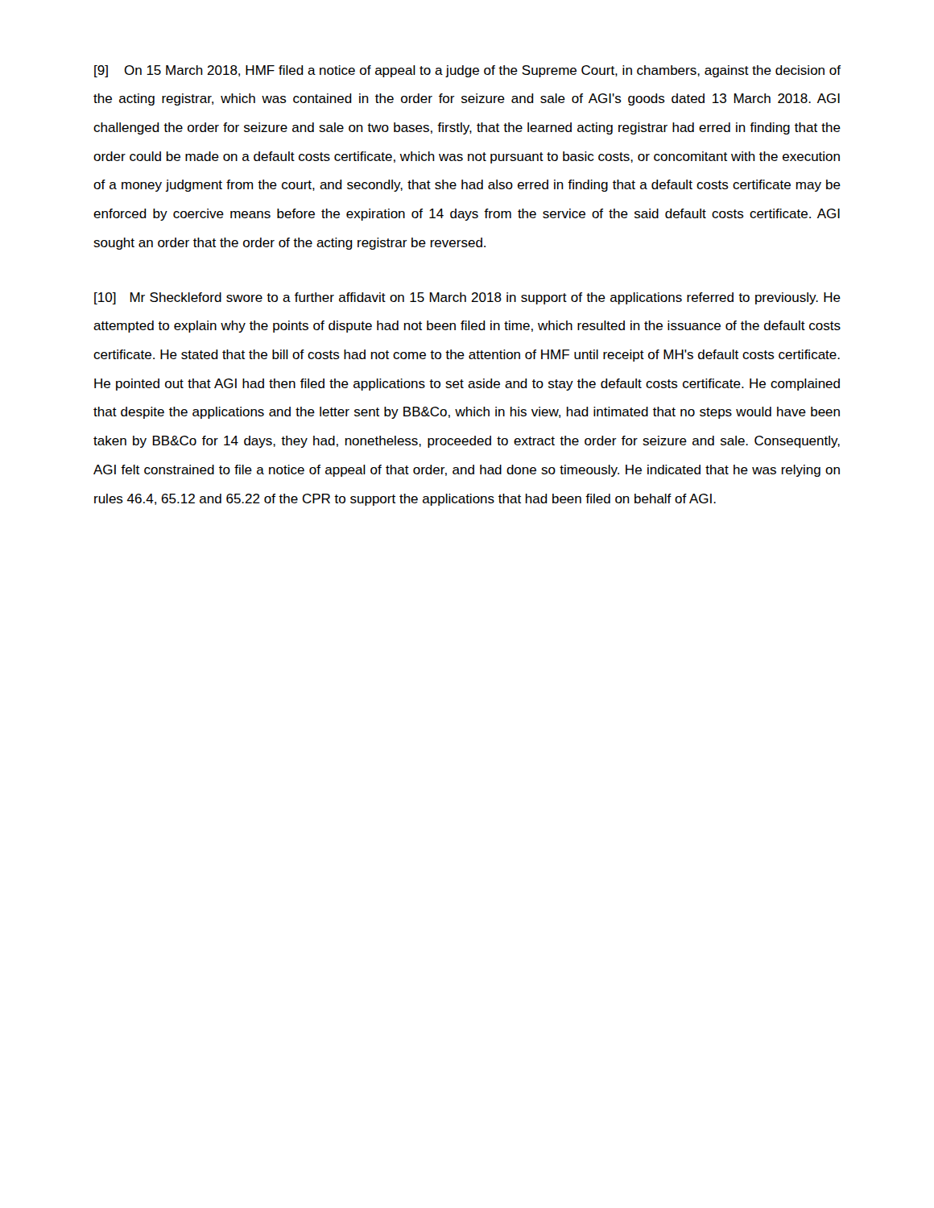[9] On 15 March 2018, HMF filed a notice of appeal to a judge of the Supreme Court, in chambers, against the decision of the acting registrar, which was contained in the order for seizure and sale of AGI's goods dated 13 March 2018. AGI challenged the order for seizure and sale on two bases, firstly, that the learned acting registrar had erred in finding that the order could be made on a default costs certificate, which was not pursuant to basic costs, or concomitant with the execution of a money judgment from the court, and secondly, that she had also erred in finding that a default costs certificate may be enforced by coercive means before the expiration of 14 days from the service of the said default costs certificate. AGI sought an order that the order of the acting registrar be reversed.
[10] Mr Sheckleford swore to a further affidavit on 15 March 2018 in support of the applications referred to previously. He attempted to explain why the points of dispute had not been filed in time, which resulted in the issuance of the default costs certificate. He stated that the bill of costs had not come to the attention of HMF until receipt of MH's default costs certificate. He pointed out that AGI had then filed the applications to set aside and to stay the default costs certificate. He complained that despite the applications and the letter sent by BB&Co, which in his view, had intimated that no steps would have been taken by BB&Co for 14 days, they had, nonetheless, proceeded to extract the order for seizure and sale. Consequently, AGI felt constrained to file a notice of appeal of that order, and had done so timeously. He indicated that he was relying on rules 46.4, 65.12 and 65.22 of the CPR to support the applications that had been filed on behalf of AGI.